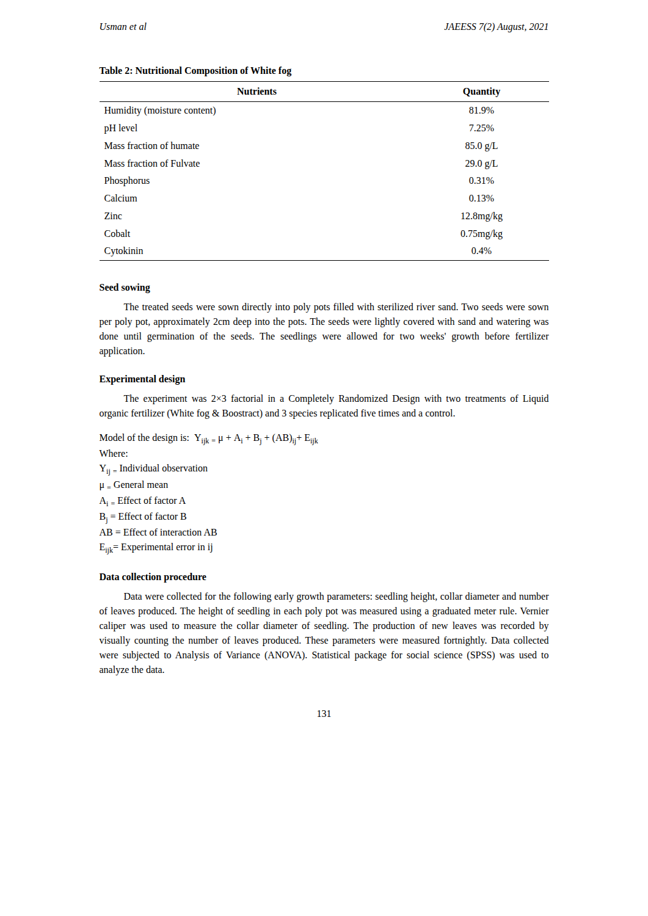Usman et al JAEESS 7(2) August, 2021
Table 2: Nutritional Composition of White fog
| Nutrients | Quantity |
| --- | --- |
| Humidity (moisture content) | 81.9% |
| pH level | 7.25% |
| Mass fraction of humate | 85.0 g/L |
| Mass fraction of Fulvate | 29.0 g/L |
| Phosphorus | 0.31% |
| Calcium | 0.13% |
| Zinc | 12.8mg/kg |
| Cobalt | 0.75mg/kg |
| Cytokinin | 0.4% |
Seed sowing
The treated seeds were sown directly into poly pots filled with sterilized river sand. Two seeds were sown per poly pot, approximately 2cm deep into the pots. The seeds were lightly covered with sand and watering was done until germination of the seeds. The seedlings were allowed for two weeks' growth before fertilizer application.
Experimental design
The experiment was 2×3 factorial in a Completely Randomized Design with two treatments of Liquid organic fertilizer (White fog & Boostract) and 3 species replicated five times and a control.
Model of the design is: Yijk = μ + Ai + Bj + (AB)ij+ Eijk
Where:
Yij = Individual observation
μ = General mean
Ai = Effect of factor A
Bj = Effect of factor B
AB = Effect of interaction AB
Eijk= Experimental error in ij
Data collection procedure
Data were collected for the following early growth parameters: seedling height, collar diameter and number of leaves produced. The height of seedling in each poly pot was measured using a graduated meter rule. Vernier caliper was used to measure the collar diameter of seedling. The production of new leaves was recorded by visually counting the number of leaves produced. These parameters were measured fortnightly. Data collected were subjected to Analysis of Variance (ANOVA). Statistical package for social science (SPSS) was used to analyze the data.
131